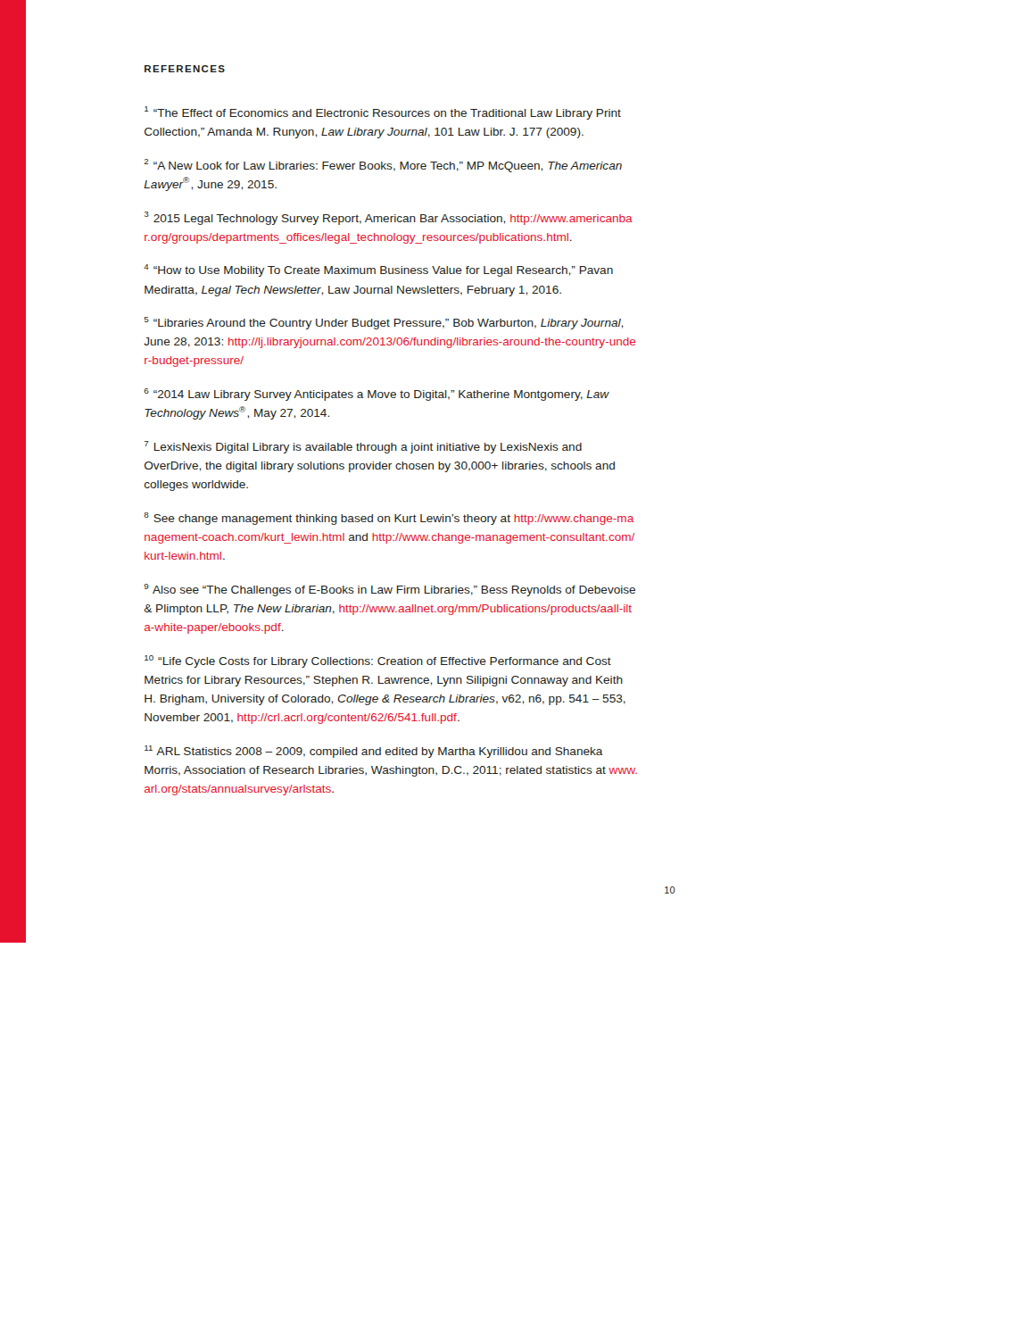References
1 “The Effect of Economics and Electronic Resources on the Traditional Law Library Print Collection,” Amanda M. Runyon, Law Library Journal, 101 Law Libr. J. 177 (2009).
2 “A New Look for Law Libraries: Fewer Books, More Tech,” MP McQueen, The American Lawyer®, June 29, 2015.
3 2015 Legal Technology Survey Report, American Bar Association, http://www.americanbar.org/groups/departments_offices/legal_technology_resources/publications.html.
4 “How to Use Mobility To Create Maximum Business Value for Legal Research,” Pavan Mediratta, Legal Tech Newsletter, Law Journal Newsletters, February 1, 2016.
5 “Libraries Around the Country Under Budget Pressure,” Bob Warburton, Library Journal, June 28, 2013: http://lj.libraryjournal.com/2013/06/funding/libraries-around-the-country-under-budget-pressure/
6 “2014 Law Library Survey Anticipates a Move to Digital,” Katherine Montgomery, Law Technology News®, May 27, 2014.
7 LexisNexis Digital Library is available through a joint initiative by LexisNexis and OverDrive, the digital library solutions provider chosen by 30,000+ libraries, schools and colleges worldwide.
8 See change management thinking based on Kurt Lewin’s theory at http://www.change-management-coach.com/kurt_lewin.html and http://www.change-management-consultant.com/kurt-lewin.html.
9 Also see “The Challenges of E-Books in Law Firm Libraries,” Bess Reynolds of Debevoise & Plimpton LLP, The New Librarian, http://www.aallnet.org/mm/Publications/products/aall-ilta-white-paper/ebooks.pdf.
10 “Life Cycle Costs for Library Collections: Creation of Effective Performance and Cost Metrics for Library Resources,” Stephen R. Lawrence, Lynn Silipigni Connaway and Keith H. Brigham, University of Colorado, College & Research Libraries, v62, n6, pp. 541 – 553, November 2001, http://crl.acrl.org/content/62/6/541.full.pdf.
11 ARL Statistics 2008 – 2009, compiled and edited by Martha Kyrillidou and Shaneka Morris, Association of Research Libraries, Washington, D.C., 2011; related statistics at www.arl.org/stats/annualsurvesy/arlstats.
10